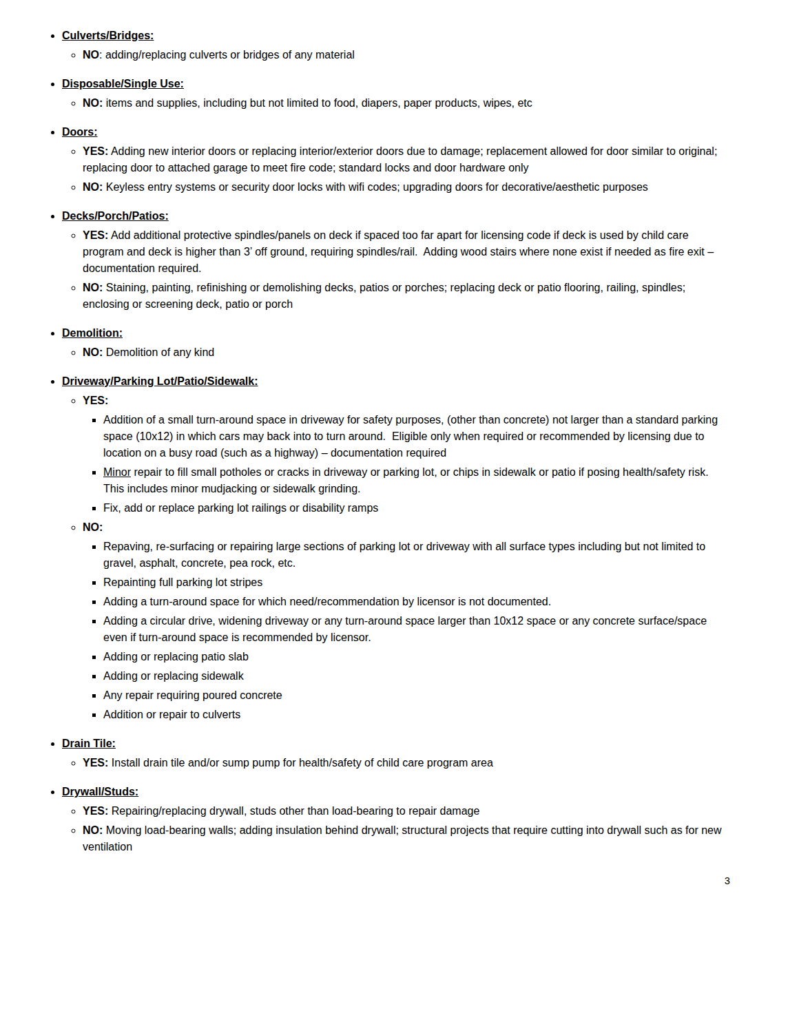Culverts/Bridges:
NO: adding/replacing culverts or bridges of any material
Disposable/Single Use:
NO: items and supplies, including but not limited to food, diapers, paper products, wipes, etc
Doors:
YES: Adding new interior doors or replacing interior/exterior doors due to damage; replacement allowed for door similar to original; replacing door to attached garage to meet fire code; standard locks and door hardware only
NO: Keyless entry systems or security door locks with wifi codes; upgrading doors for decorative/aesthetic purposes
Decks/Porch/Patios:
YES: Add additional protective spindles/panels on deck if spaced too far apart for licensing code if deck is used by child care program and deck is higher than 3’ off ground, requiring spindles/rail. Adding wood stairs where none exist if needed as fire exit – documentation required.
NO: Staining, painting, refinishing or demolishing decks, patios or porches; replacing deck or patio flooring, railing, spindles; enclosing or screening deck, patio or porch
Demolition:
NO: Demolition of any kind
Driveway/Parking Lot/Patio/Sidewalk:
YES:
Addition of a small turn-around space in driveway for safety purposes, (other than concrete) not larger than a standard parking space (10x12) in which cars may back into to turn around. Eligible only when required or recommended by licensing due to location on a busy road (such as a highway) – documentation required
Minor repair to fill small potholes or cracks in driveway or parking lot, or chips in sidewalk or patio if posing health/safety risk. This includes minor mudjacking or sidewalk grinding.
Fix, add or replace parking lot railings or disability ramps
NO:
Repaving, re-surfacing or repairing large sections of parking lot or driveway with all surface types including but not limited to gravel, asphalt, concrete, pea rock, etc.
Repainting full parking lot stripes
Adding a turn-around space for which need/recommendation by licensor is not documented.
Adding a circular drive, widening driveway or any turn-around space larger than 10x12 space or any concrete surface/space even if turn-around space is recommended by licensor.
Adding or replacing patio slab
Adding or replacing sidewalk
Any repair requiring poured concrete
Addition or repair to culverts
Drain Tile:
YES: Install drain tile and/or sump pump for health/safety of child care program area
Drywall/Studs:
YES: Repairing/replacing drywall, studs other than load-bearing to repair damage
NO: Moving load-bearing walls; adding insulation behind drywall; structural projects that require cutting into drywall such as for new ventilation
3